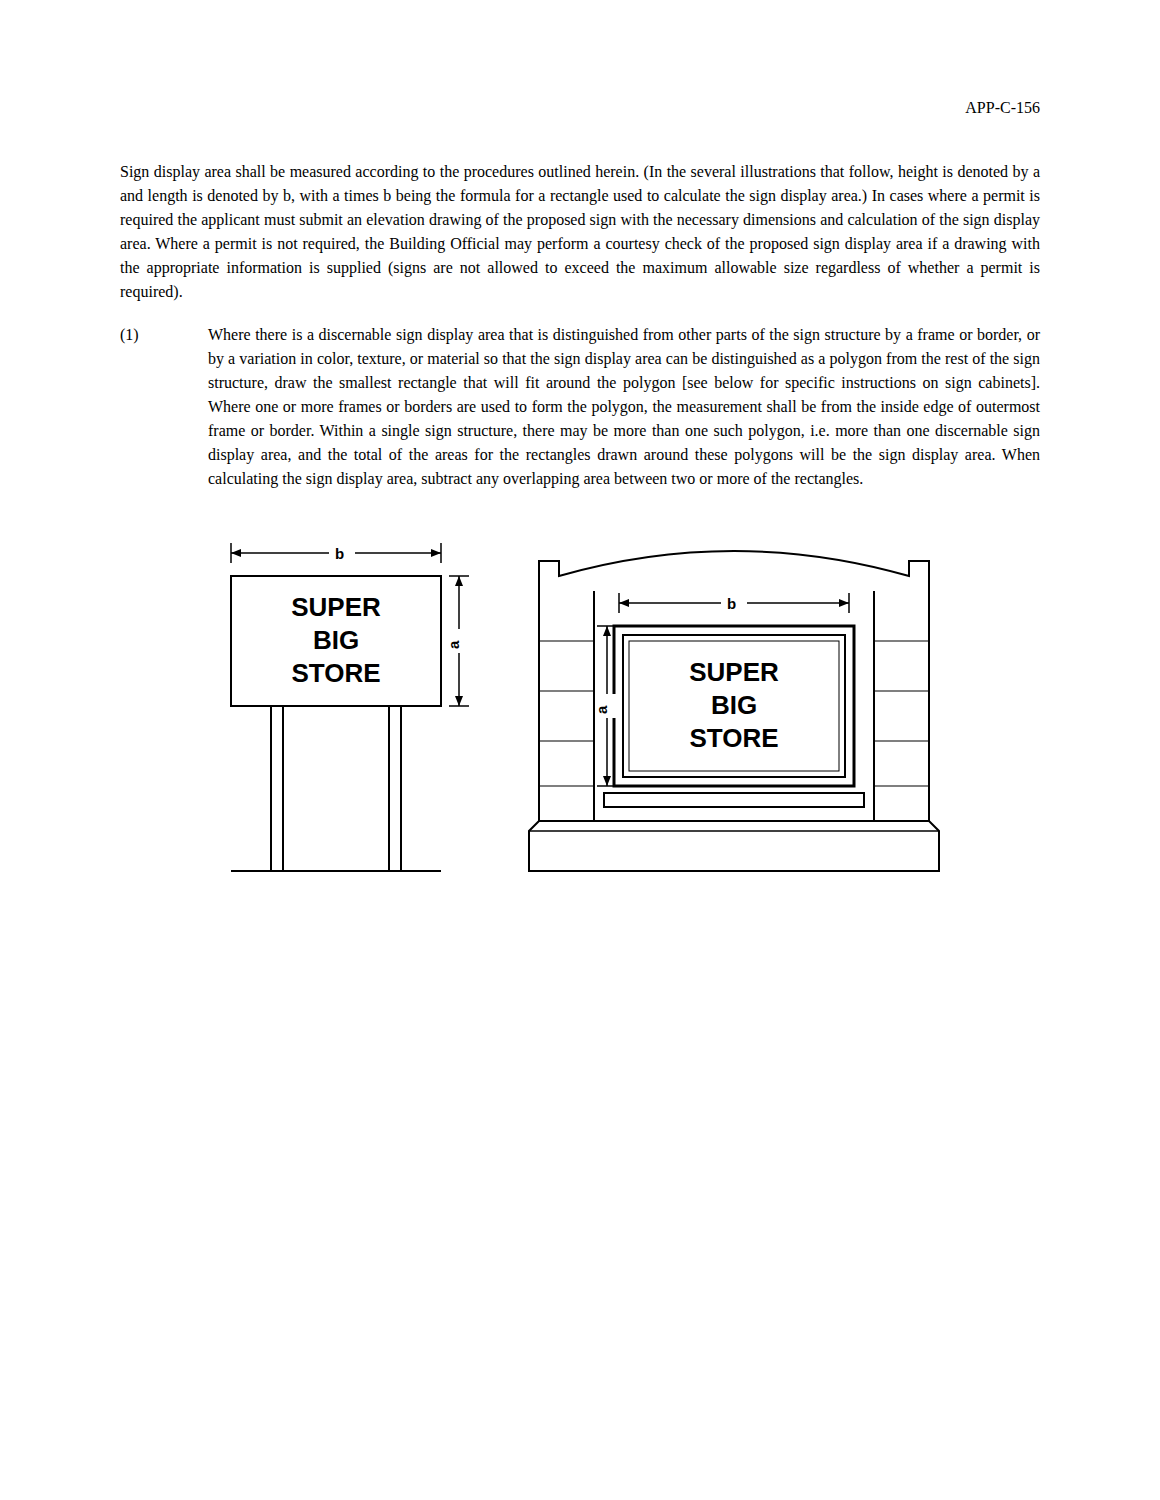APP-C-156
Sign display area shall be measured according to the procedures outlined herein. (In the several illustrations that follow, height is denoted by a and length is denoted by b, with a times b being the formula for a rectangle used to calculate the sign display area.) In cases where a permit is required the applicant must submit an elevation drawing of the proposed sign with the necessary dimensions and calculation of the sign display area. Where a permit is not required, the Building Official may perform a courtesy check of the proposed sign display area if a drawing with the appropriate information is supplied (signs are not allowed to exceed the maximum allowable size regardless of whether a permit is required).
(1)
Where there is a discernable sign display area that is distinguished from other parts of the sign structure by a frame or border, or by a variation in color, texture, or material so that the sign display area can be distinguished as a polygon from the rest of the sign structure, draw the smallest rectangle that will fit around the polygon [see below for specific instructions on sign cabinets]. Where one or more frames or borders are used to form the polygon, the measurement shall be from the inside edge of outermost frame or border. Within a single sign structure, there may be more than one such polygon, i.e. more than one discernable sign display area, and the total of the areas for the rectangles drawn around these polygons will be the sign display area. When calculating the sign display area, subtract any overlapping area between two or more of the rectangles.
b SUPER BIG STORE a b SUPER BIG STORE a